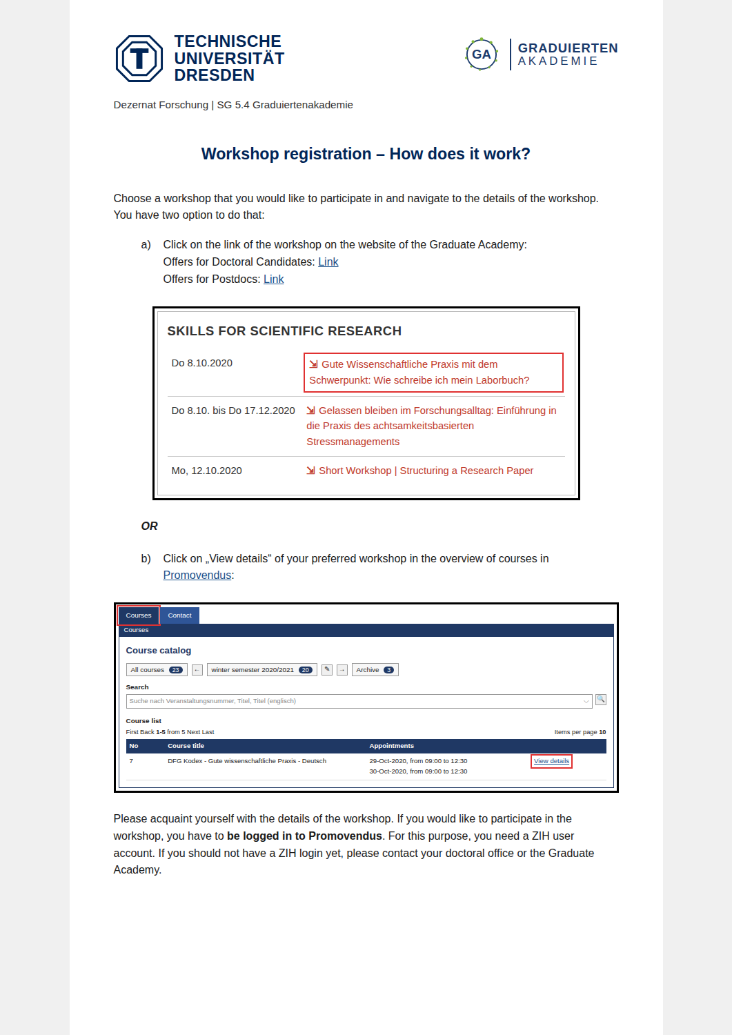Technische
Universität
Dresden
GA
GRADUIERTEN
AKADEMIE
Dezernat Forschung | SG 5.4 Graduiertenakademie
Workshop registration – How does it work?
Choose a workshop that you would like to participate in and navigate to the details of the workshop. You have two option to do that:
Click on the link of the workshop on the website of the Graduate Academy:
Offers for Doctoral Candidates: Link
Offers for Postdocs: Link
Skills for Scientific Research
| Do 8.10.2020 | ⇲ Gute Wissenschaftliche Praxis mit dem Schwerpunkt: Wie schreibe ich mein Laborbuch? |
| Do 8.10. bis Do 17.12.2020 | ⇲ Gelassen bleiben im Forschungsalltag: Einführung in die Praxis des achtsamkeitsbasierten Stressmanagements |
| Mo, 12.10.2020 | ⇲ Short Workshop / Structuring a Research Paper |
OR
Click on „View details“ of your preferred workshop in the overview of courses in Promovendus:
Courses Contact
Courses
Course catalog
All courses 23 ← winter semester 2020/2021 20 ✎ → Archive 3
Search
Suche nach Veranstaltungsnummer, Titel, Titel (englisch) ⌵
🔍
Course list
First Back 1-5 from 5 Next Last Items per page 10
| No | Course title | Appointments | |
| --- | --- | --- | --- |
| 7 | DFG Kodex - Gute wissenschaftliche Praxis - Deutsch | 29-Oct-2020, from 09:00 to 12:30 30-Oct-2020, from 09:00 to 12:30 | View details |
Please acquaint yourself with the details of the workshop. If you would like to participate in the workshop, you have to be logged in to Promovendus. For this purpose, you need a ZIH user account. If you should not have a ZIH login yet, please contact your doctoral office or the Graduate Academy.